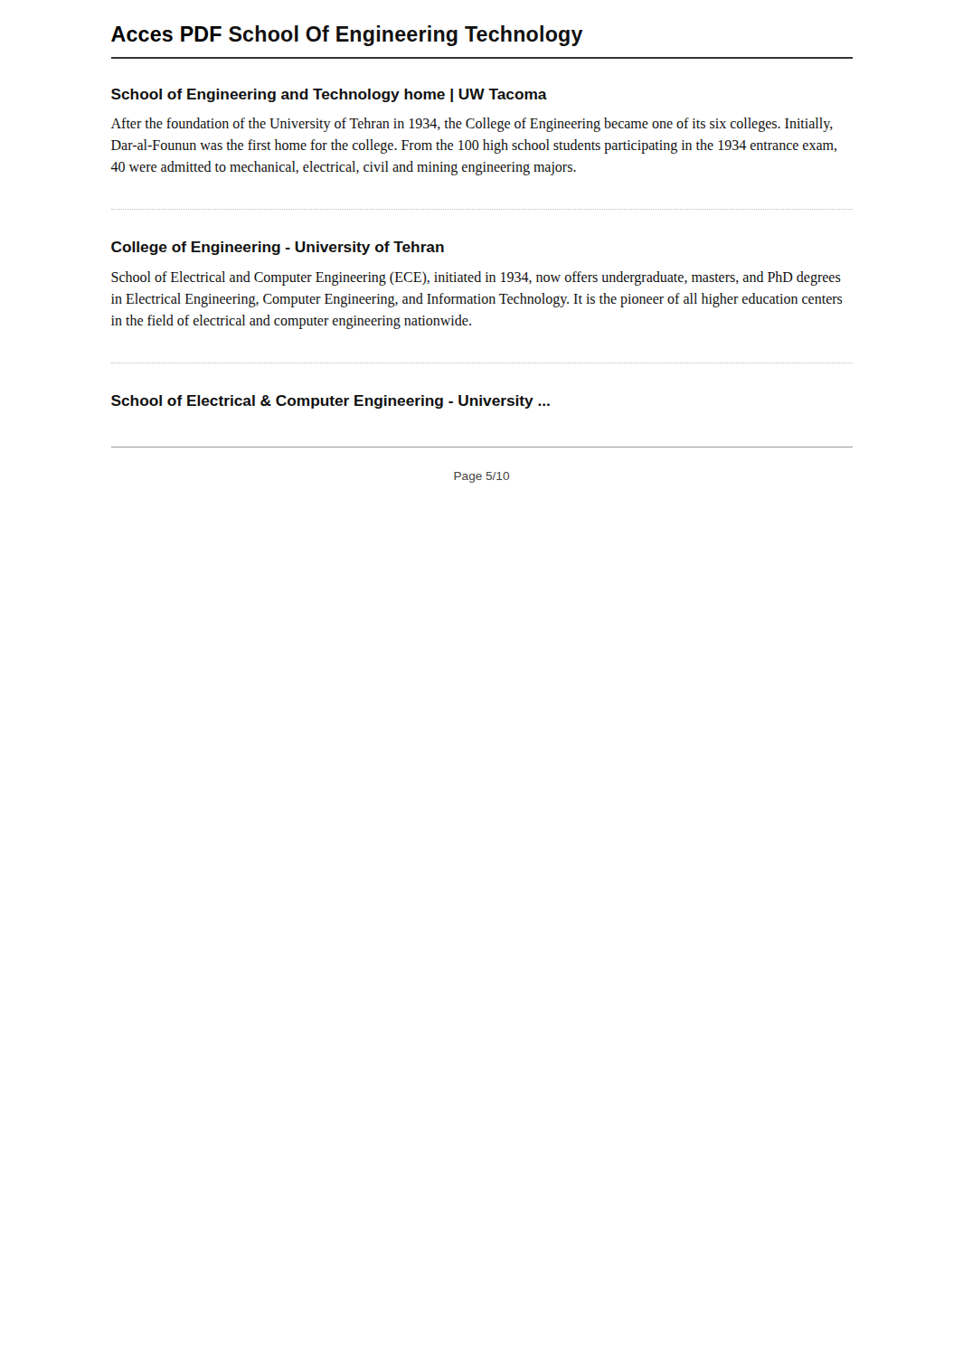Acces PDF School Of Engineering Technology
School of Engineering and Technology home | UW Tacoma
After the foundation of the University of Tehran in 1934, the College of Engineering became one of its six colleges. Initially, Dar-al-Founun was the first home for the college. From the 100 high school students participating in the 1934 entrance exam, 40 were admitted to mechanical, electrical, civil and mining engineering majors.
College of Engineering - University of Tehran
School of Electrical and Computer Engineering (ECE), initiated in 1934, now offers undergraduate, masters, and PhD degrees in Electrical Engineering, Computer Engineering, and Information Technology. It is the pioneer of all higher education centers in the field of electrical and computer engineering nationwide.
School of Electrical & Computer Engineering - University ...
Page 5/10